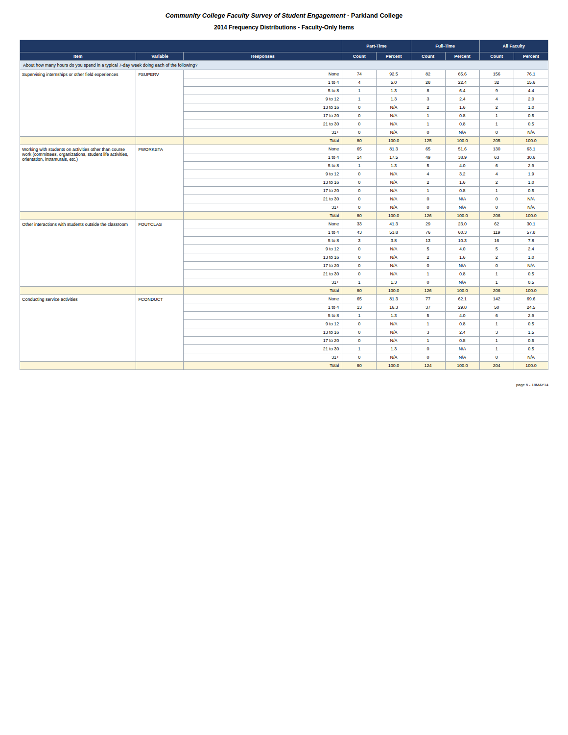Community College Faculty Survey of Student Engagement - Parkland College
2014 Frequency Distributions - Faculty-Only Items
| | Part-Time | Full-Time | All Faculty |
| --- | --- | --- | --- |
| Item | Variable | Responses | Count | Percent | Count | Percent | Count | Percent |
| About how many hours do you spend in a typical 7-day week doing each of the following? |
| Supervising internships or other field experiences | FSUPERV | None | 74 | 92.5 | 82 | 65.6 | 156 | 76.1 |
| 1 to 4 | 4 | 5.0 | 28 | 22.4 | 32 | 15.6 |
| 5 to 8 | 1 | 1.3 | 8 | 6.4 | 9 | 4.4 |
| 9 to 12 | 1 | 1.3 | 3 | 2.4 | 4 | 2.0 |
| 13 to 16 | 0 | N/A | 2 | 1.6 | 2 | 1.0 |
| 17 to 20 | 0 | N/A | 1 | 0.8 | 1 | 0.5 |
| 21 to 30 | 0 | N/A | 1 | 0.8 | 1 | 0.5 |
| 31+ | 0 | N/A | 0 | N/A | 0 | N/A |
| | | Total | 80 | 100.0 | 125 | 100.0 | 205 | 100.0 |
| Working with students on activities other than course work (committees, organizations, student life activities, orientation, intramurals, etc.) | FWORKSTA | None | 65 | 81.3 | 65 | 51.6 | 130 | 63.1 |
| 1 to 4 | 14 | 17.5 | 49 | 38.9 | 63 | 30.6 |
| 5 to 8 | 1 | 1.3 | 5 | 4.0 | 6 | 2.9 |
| 9 to 12 | 0 | N/A | 4 | 3.2 | 4 | 1.9 |
| 13 to 16 | 0 | N/A | 2 | 1.6 | 2 | 1.0 |
| 17 to 20 | 0 | N/A | 1 | 0.8 | 1 | 0.5 |
| 21 to 30 | 0 | N/A | 0 | N/A | 0 | N/A |
| 31+ | 0 | N/A | 0 | N/A | 0 | N/A |
| | | Total | 80 | 100.0 | 126 | 100.0 | 206 | 100.0 |
| Other interactions with students outside the classroom | FOUTCLAS | None | 33 | 41.3 | 29 | 23.0 | 62 | 30.1 |
| 1 to 4 | 43 | 53.8 | 76 | 60.3 | 119 | 57.8 |
| 5 to 8 | 3 | 3.8 | 13 | 10.3 | 16 | 7.8 |
| 9 to 12 | 0 | N/A | 5 | 4.0 | 5 | 2.4 |
| 13 to 16 | 0 | N/A | 2 | 1.6 | 2 | 1.0 |
| 17 to 20 | 0 | N/A | 0 | N/A | 0 | N/A |
| 21 to 30 | 0 | N/A | 1 | 0.8 | 1 | 0.5 |
| 31+ | 1 | 1.3 | 0 | N/A | 1 | 0.5 |
| | | Total | 80 | 100.0 | 126 | 100.0 | 206 | 100.0 |
| Conducting service activities | FCONDUCT | None | 65 | 81.3 | 77 | 62.1 | 142 | 69.6 |
| 1 to 4 | 13 | 16.3 | 37 | 29.8 | 50 | 24.5 |
| 5 to 8 | 1 | 1.3 | 5 | 4.0 | 6 | 2.9 |
| 9 to 12 | 0 | N/A | 1 | 0.8 | 1 | 0.5 |
| 13 to 16 | 0 | N/A | 3 | 2.4 | 3 | 1.5 |
| 17 to 20 | 0 | N/A | 1 | 0.8 | 1 | 0.5 |
| 21 to 30 | 1 | 1.3 | 0 | N/A | 1 | 0.5 |
| 31+ | 0 | N/A | 0 | N/A | 0 | N/A |
| | | Total | 80 | 100.0 | 124 | 100.0 | 204 | 100.0 |
page 5 - 18MAY14